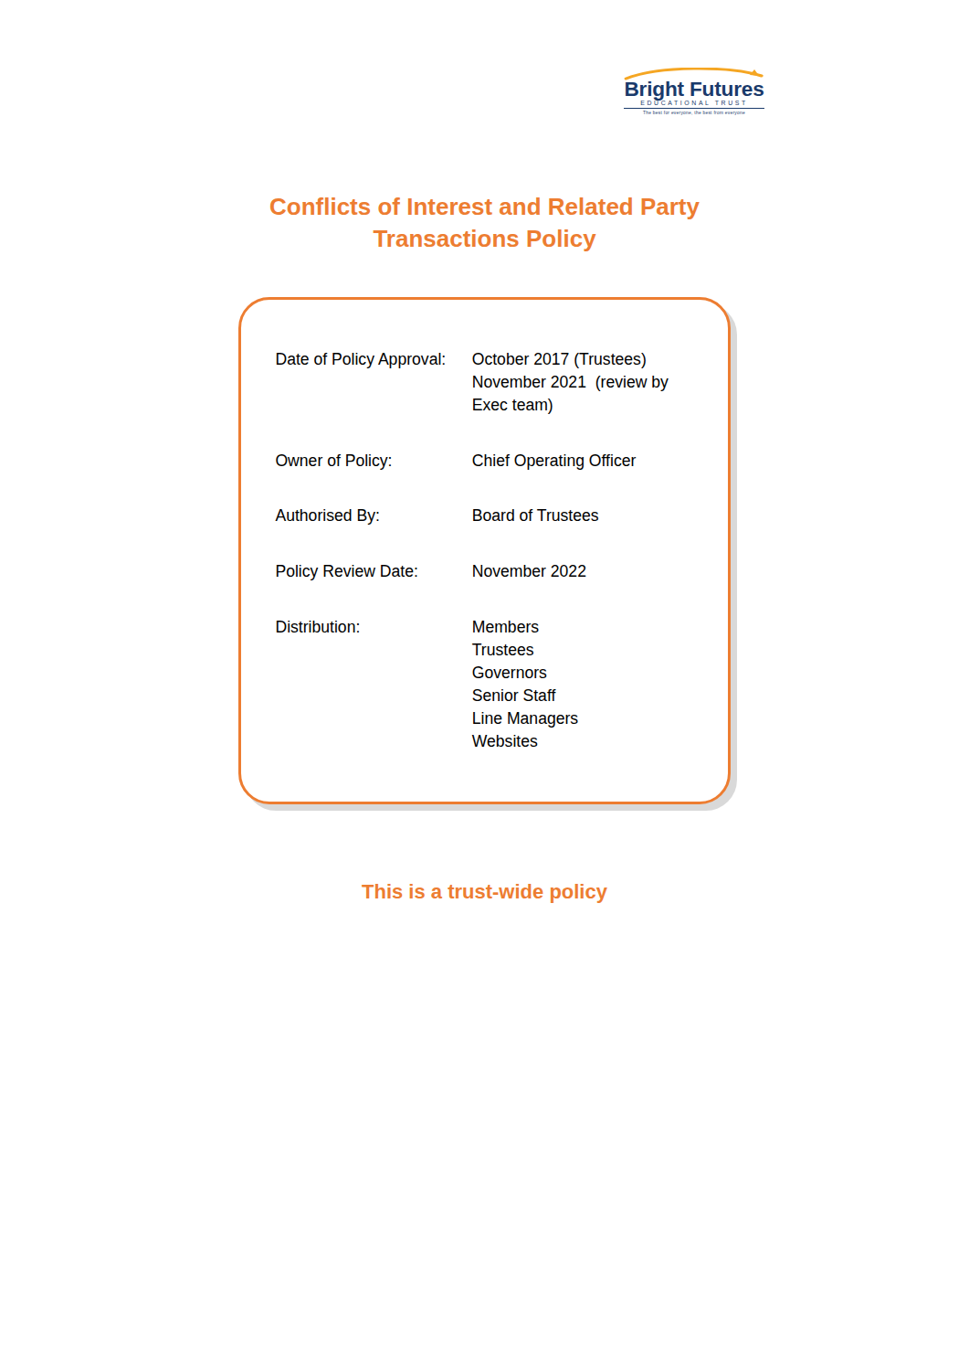Bright Futures EDUCATIONAL TRUST
The best for everyone, the best from everyone
Conflicts of Interest and Related Party
Transactions Policy
| Date of Policy Approval: | October 2017 (Trustees) November 2021 (review by Exec team) |
| Owner of Policy: | Chief Operating Officer |
| Authorised By: | Board of Trustees |
| Policy Review Date: | November 2022 |
| Distribution: | Members Trustees Governors Senior Staff Line Managers Websites |
This is a trust-wide policy